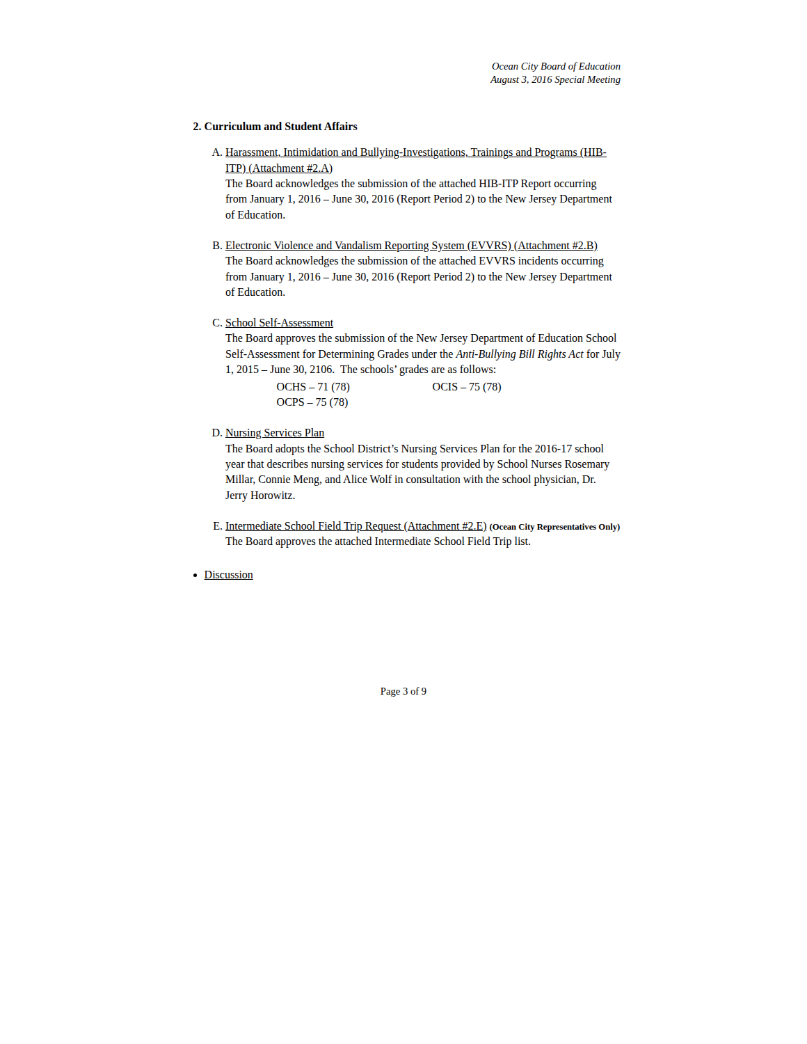Ocean City Board of Education
August 3, 2016 Special Meeting
Curriculum and Student Affairs
Harassment, Intimidation and Bullying-Investigations, Trainings and Programs (HIB-ITP) (Attachment #2.A)
The Board acknowledges the submission of the attached HIB-ITP Report occurring from January 1, 2016 – June 30, 2016 (Report Period 2) to the New Jersey Department of Education.
Electronic Violence and Vandalism Reporting System (EVVRS) (Attachment #2.B)
The Board acknowledges the submission of the attached EVVRS incidents occurring from January 1, 2016 – June 30, 2016 (Report Period 2) to the New Jersey Department of Education.
School Self-Assessment
The Board approves the submission of the New Jersey Department of Education School Self-Assessment for Determining Grades under the Anti-Bullying Bill Rights Act for July 1, 2015 – June 30, 2106. The schools’ grades are as follows:
OCHS – 71 (78) OCIS – 75 (78) OCPS – 75 (78)
Nursing Services Plan
The Board adopts the School District’s Nursing Services Plan for the 2016-17 school year that describes nursing services for students provided by School Nurses Rosemary Millar, Connie Meng, and Alice Wolf in consultation with the school physician, Dr. Jerry Horowitz.
Intermediate School Field Trip Request (Attachment #2.E) (Ocean City Representatives Only)
The Board approves the attached Intermediate School Field Trip list.
Discussion
Page 3 of 9